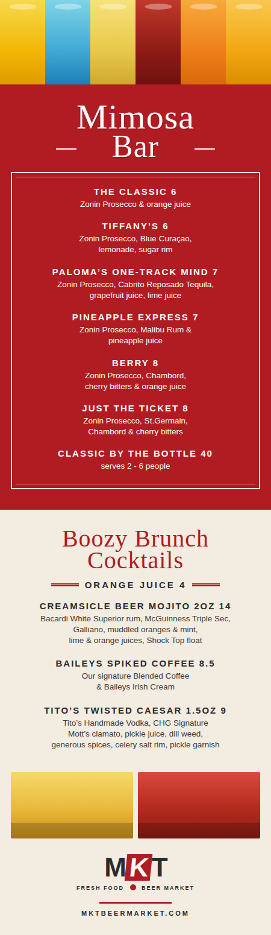MimosaBar
The Classic 6
Zonin Prosecco & orange juice
Tiffany’s 6
Zonin Prosecco, Blue Curaçao,
lemonade, sugar rim
Paloma’s One-Track Mind 7
Zonin Prosecco, Cabrito Reposado Tequila,
grapefruit juice, lime juice
Pineapple Express 7
Zonin Prosecco, Malibu Rum &
pineapple juice
Berry 8
Zonin Prosecco, Chambord,
cherry bitters & orange juice
Just The Ticket 8
Zonin Prosecco, St.Germain,
Chambord & cherry bitters
Classic By The Bottle 40
serves 2 - 6 people
Boozy Brunch Cocktails
Orange Juice 4
Creamsicle Beer Mojito 2oz 14
Bacardi White Superior rum, McGuinness Triple Sec,
Galliano, muddled oranges & mint,
lime & orange juices, Shock Top float
Baileys Spiked Coffee 8.5
Our signature Blended Coffee
& Baileys Irish Cream
Tito’s Twisted Caesar 1.5oz 9
Tito’s Handmade Vodka, CHG Signature
Mott’s clamato, pickle juice, dill weed,
generous spices, celery salt rim, pickle garnish
MKT
Fresh Food Beer Market
mktbeermarket.com